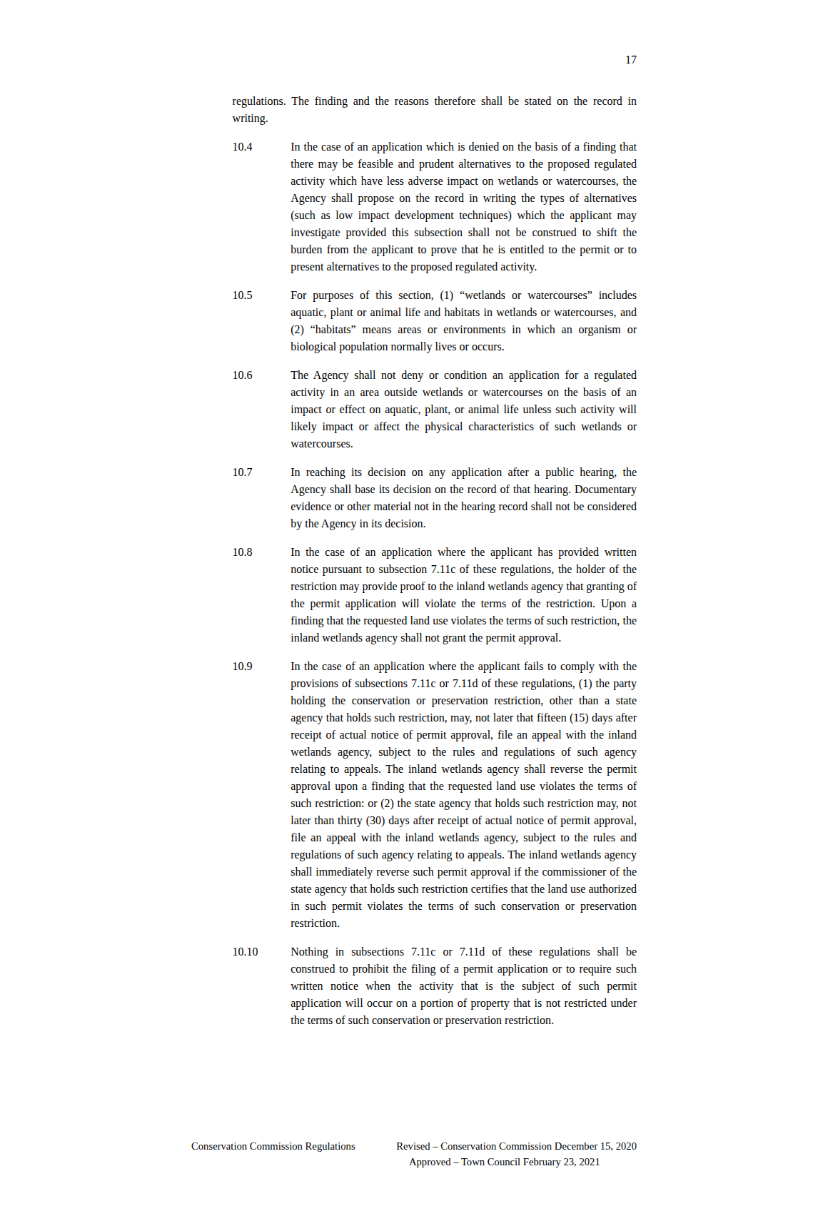17
regulations. The finding and the reasons therefore shall be stated on the record in writing.
10.4
In the case of an application which is denied on the basis of a finding that there may be feasible and prudent alternatives to the proposed regulated activity which have less adverse impact on wetlands or watercourses, the Agency shall propose on the record in writing the types of alternatives (such as low impact development techniques) which the applicant may investigate provided this subsection shall not be construed to shift the burden from the applicant to prove that he is entitled to the permit or to present alternatives to the proposed regulated activity.
10.5
For purposes of this section, (1) “wetlands or watercourses” includes aquatic, plant or animal life and habitats in wetlands or watercourses, and (2) “habitats” means areas or environments in which an organism or biological population normally lives or occurs.
10.6
The Agency shall not deny or condition an application for a regulated activity in an area outside wetlands or watercourses on the basis of an impact or effect on aquatic, plant, or animal life unless such activity will likely impact or affect the physical characteristics of such wetlands or watercourses.
10.7
In reaching its decision on any application after a public hearing, the Agency shall base its decision on the record of that hearing. Documentary evidence or other material not in the hearing record shall not be considered by the Agency in its decision.
10.8
In the case of an application where the applicant has provided written notice pursuant to subsection 7.11c of these regulations, the holder of the restriction may provide proof to the inland wetlands agency that granting of the permit application will violate the terms of the restriction. Upon a finding that the requested land use violates the terms of such restriction, the inland wetlands agency shall not grant the permit approval.
10.9
In the case of an application where the applicant fails to comply with the provisions of subsections 7.11c or 7.11d of these regulations, (1) the party holding the conservation or preservation restriction, other than a state agency that holds such restriction, may, not later that fifteen (15) days after receipt of actual notice of permit approval, file an appeal with the inland wetlands agency, subject to the rules and regulations of such agency relating to appeals. The inland wetlands agency shall reverse the permit approval upon a finding that the requested land use violates the terms of such restriction: or (2) the state agency that holds such restriction may, not later than thirty (30) days after receipt of actual notice of permit approval, file an appeal with the inland wetlands agency, subject to the rules and regulations of such agency relating to appeals. The inland wetlands agency shall immediately reverse such permit approval if the commissioner of the state agency that holds such restriction certifies that the land use authorized in such permit violates the terms of such conservation or preservation restriction.
10.10
Nothing in subsections 7.11c or 7.11d of these regulations shall be construed to prohibit the filing of a permit application or to require such written notice when the activity that is the subject of such permit application will occur on a portion of property that is not restricted under the terms of such conservation or preservation restriction.
Conservation Commission Regulations
Revised – Conservation Commission December 15, 2020
Approved – Town Council February 23, 2021